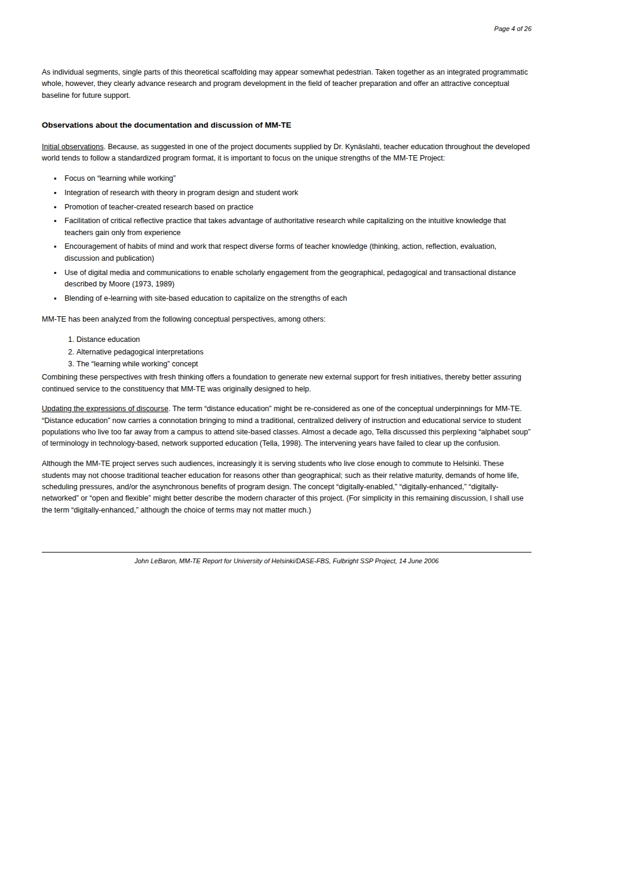Page 4 of 26
As individual segments, single parts of this theoretical scaffolding may appear somewhat pedestrian. Taken together as an integrated programmatic whole, however, they clearly advance research and program development in the field of teacher preparation and offer an attractive conceptual baseline for future support.
Observations about the documentation and discussion of MM-TE
Initial observations. Because, as suggested in one of the project documents supplied by Dr. Kynäslahti, teacher education throughout the developed world tends to follow a standardized program format, it is important to focus on the unique strengths of the MM-TE Project:
Focus on “learning while working”
Integration of research with theory in program design and student work
Promotion of teacher-created research based on practice
Facilitation of critical reflective practice that takes advantage of authoritative research while capitalizing on the intuitive knowledge that teachers gain only from experience
Encouragement of habits of mind and work that respect diverse forms of teacher knowledge (thinking, action, reflection, evaluation, discussion and publication)
Use of digital media and communications to enable scholarly engagement from the geographical, pedagogical and transactional distance described by Moore (1973, 1989)
Blending of e-learning with site-based education to capitalize on the strengths of each
MM-TE has been analyzed from the following conceptual perspectives, among others:
Distance education
Alternative pedagogical interpretations
The “learning while working” concept
Combining these perspectives with fresh thinking offers a foundation to generate new external support for fresh initiatives, thereby better assuring continued service to the constituency that MM-TE was originally designed to help.
Updating the expressions of discourse. The term “distance education” might be re-considered as one of the conceptual underpinnings for MM-TE. “Distance education” now carries a connotation bringing to mind a traditional, centralized delivery of instruction and educational service to student populations who live too far away from a campus to attend site-based classes. Almost a decade ago, Tella discussed this perplexing “alphabet soup” of terminology in technology-based, network supported education (Tella, 1998). The intervening years have failed to clear up the confusion.
Although the MM-TE project serves such audiences, increasingly it is serving students who live close enough to commute to Helsinki. These students may not choose traditional teacher education for reasons other than geographical; such as their relative maturity, demands of home life, scheduling pressures, and/or the asynchronous benefits of program design. The concept “digitally-enabled,” “digitally-enhanced,” “digitally-networked” or “open and flexible” might better describe the modern character of this project. (For simplicity in this remaining discussion, I shall use the term “digitally-enhanced,” although the choice of terms may not matter much.)
John LeBaron, MM-TE Report for University of Helsinki/DASE-FBS, Fulbright SSP Project, 14 June 2006